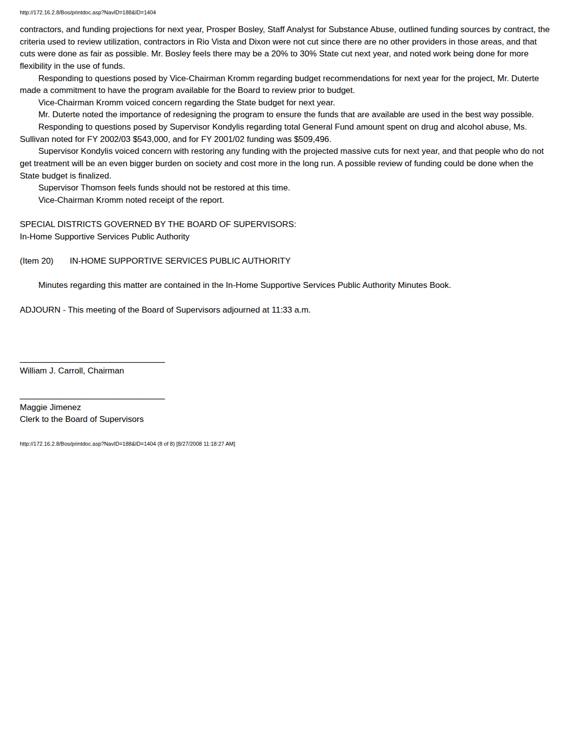http://172.16.2.8/Bos/printdoc.asp?NavID=188&ID=1404
contractors, and funding projections for next year, Prosper Bosley, Staff Analyst for Substance Abuse, outlined funding sources by contract, the criteria used to review utilization, contractors in Rio Vista and Dixon were not cut since there are no other providers in those areas, and that cuts were done as fair as possible. Mr. Bosley feels there may be a 20% to 30% State cut next year, and noted work being done for more flexibility in the use of funds.
Responding to questions posed by Vice-Chairman Kromm regarding budget recommendations for next year for the project, Mr. Duterte made a commitment to have the program available for the Board to review prior to budget.
Vice-Chairman Kromm voiced concern regarding the State budget for next year.
Mr. Duterte noted the importance of redesigning the program to ensure the funds that are available are used in the best way possible.
Responding to questions posed by Supervisor Kondylis regarding total General Fund amount spent on drug and alcohol abuse, Ms. Sullivan noted for FY 2002/03 $543,000, and for FY 2001/02 funding was $509,496.
Supervisor Kondylis voiced concern with restoring any funding with the projected massive cuts for next year, and that people who do not get treatment will be an even bigger burden on society and cost more in the long run. A possible review of funding could be done when the State budget is finalized.
Supervisor Thomson feels funds should not be restored at this time.
Vice-Chairman Kromm noted receipt of the report.
SPECIAL DISTRICTS GOVERNED BY THE BOARD OF SUPERVISORS:
In-Home Supportive Services Public Authority
(Item 20) IN-HOME SUPPORTIVE SERVICES PUBLIC AUTHORITY
Minutes regarding this matter are contained in the In-Home Supportive Services Public Authority Minutes Book.
ADJOURN - This meeting of the Board of Supervisors adjourned at 11:33 a.m.
_______________________________
William J. Carroll, Chairman
_______________________________
Maggie Jimenez
Clerk to the Board of Supervisors
http://172.16.2.8/Bos/printdoc.asp?NavID=188&ID=1404 (8 of 8) [8/27/2008 11:18:27 AM]